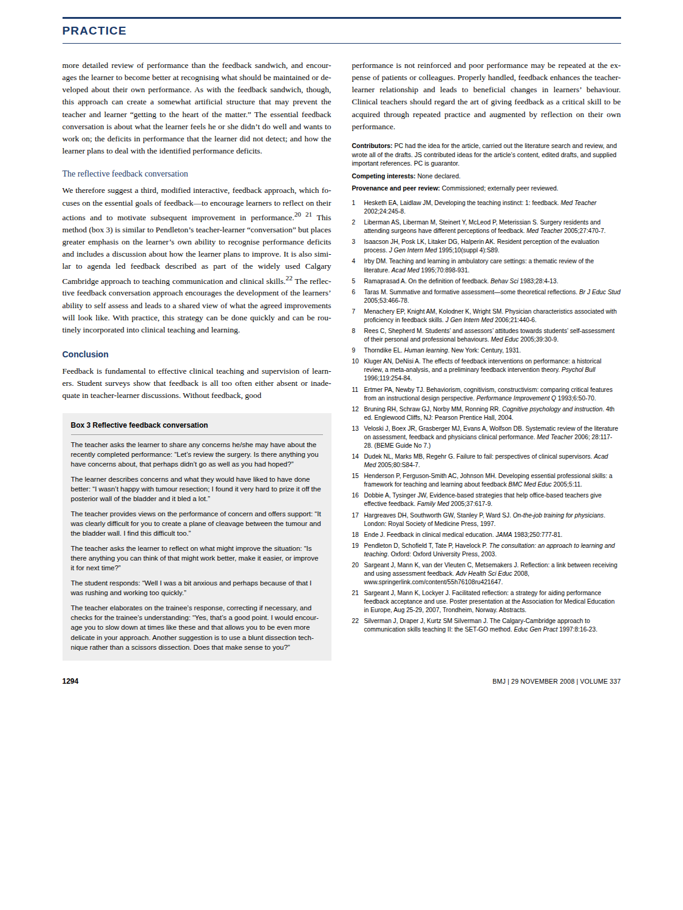Practice
more detailed review of performance than the feedback sandwich, and encourages the learner to become better at recognising what should be maintained or developed about their own performance. As with the feedback sandwich, though, this approach can create a somewhat artificial structure that may prevent the teacher and learner “getting to the heart of the matter.” The essential feedback conversation is about what the learner feels he or she didn’t do well and wants to work on; the deficits in performance that the learner did not detect; and how the learner plans to deal with the identified performance deficits.
The reflective feedback conversation
We therefore suggest a third, modified interactive, feedback approach, which focuses on the essential goals of feedback—to encourage learners to reflect on their actions and to motivate subsequent improvement in performance.20 21 This method (box 3) is similar to Pendleton’s teacher-learner “conversation” but places greater emphasis on the learner’s own ability to recognise performance deficits and includes a discussion about how the learner plans to improve. It is also similar to agenda led feedback described as part of the widely used Calgary Cambridge approach to teaching communication and clinical skills.22 The reflective feedback conversation approach encourages the development of the learners’ ability to self assess and leads to a shared view of what the agreed improvements will look like. With practice, this strategy can be done quickly and can be routinely incorporated into clinical teaching and learning.
Conclusion
Feedback is fundamental to effective clinical teaching and supervision of learners. Student surveys show that feedback is all too often either absent or inadequate in teacher-learner discussions. Without feedback, good
Box 3 Reflective feedback conversation
The teacher asks the learner to share any concerns he/she may have about the recently completed performance: “Let’s review the surgery. Is there anything you have concerns about, that perhaps didn’t go as well as you had hoped?”
The learner describes concerns and what they would have liked to have done better: “I wasn’t happy with tumour resection; I found it very hard to prize it off the posterior wall of the bladder and it bled a lot.”
The teacher provides views on the performance of concern and offers support: “It was clearly difficult for you to create a plane of cleavage between the tumour and the bladder wall. I find this difficult too.”
The teacher asks the learner to reflect on what might improve the situation: “Is there anything you can think of that might work better, make it easier, or improve it for next time?”
The student responds: “Well I was a bit anxious and perhaps because of that I was rushing and working too quickly.”
The teacher elaborates on the trainee’s response, correcting if necessary, and checks for the trainee’s understanding: “Yes, that’s a good point. I would encourage you to slow down at times like these and that allows you to be even more delicate in your approach. Another suggestion is to use a blunt dissection technique rather than a scissors dissection. Does that make sense to you?”
performance is not reinforced and poor performance may be repeated at the expense of patients or colleagues. Properly handled, feedback enhances the teacher-learner relationship and leads to beneficial changes in learners’ behaviour. Clinical teachers should regard the art of giving feedback as a critical skill to be acquired through repeated practice and augmented by reflection on their own performance.
Contributors: PC had the idea for the article, carried out the literature search and review, and wrote all of the drafts. JS contributed ideas for the article’s content, edited drafts, and supplied important references. PC is guarantor.
Competing interests: None declared.
Provenance and peer review: Commissioned; externally peer reviewed.
Hesketh EA, Laidlaw JM, Developing the teaching instinct: 1: feedback. Med Teacher 2002;24:245-8.
Liberman AS, Liberman M, Steinert Y, McLeod P, Meterissian S. Surgery residents and attending surgeons have different perceptions of feedback. Med Teacher 2005;27:470-7.
Isaacson JH, Posk LK, Litaker DG, Halperin AK. Resident perception of the evaluation process. J Gen Intern Med 1995;10(suppl 4):S89.
Irby DM. Teaching and learning in ambulatory care settings: a thematic review of the literature. Acad Med 1995;70:898-931.
Ramaprasad A. On the definition of feedback. Behav Sci 1983;28:4-13.
Taras M. Summative and formative assessment—some theoretical reflections. Br J Educ Stud 2005;53:466-78.
Menachery EP, Knight AM, Kolodner K, Wright SM. Physician characteristics associated with proficiency in feedback skills. J Gen Intern Med 2006;21:440-6.
Rees C, Shepherd M. Students’ and assessors’ attitudes towards students’ self-assessment of their personal and professional behaviours. Med Educ 2005;39:30-9.
Thorndike EL. Human learning. New York: Century, 1931.
Kluger AN, DeNisi A. The effects of feedback interventions on performance: a historical review, a meta-analysis, and a preliminary feedback intervention theory. Psychol Bull 1996;119:254-84.
Ertmer PA, Newby TJ. Behaviorism, cognitivism, constructivism: comparing critical features from an instructional design perspective. Performance Improvement Q 1993;6:50-70.
Bruning RH, Schraw GJ, Norby MM, Ronning RR. Cognitive psychology and instruction. 4th ed. Englewood Cliffs, NJ: Pearson Prentice Hall, 2004.
Veloski J, Boex JR, Grasberger MJ, Evans A, Wolfson DB. Systematic review of the literature on assessment, feedback and physicians clinical performance. Med Teacher 2006; 28:117-28. (BEME Guide No 7.)
Dudek NL, Marks MB, Regehr G. Failure to fail: perspectives of clinical supervisors. Acad Med 2005;80:S84-7.
Henderson P, Ferguson-Smith AC, Johnson MH. Developing essential professional skills: a framework for teaching and learning about feedback BMC Med Educ 2005;5:11.
Dobbie A, Tysinger JW, Evidence-based strategies that help office-based teachers give effective feedback. Family Med 2005;37:617-9.
Hargreaves DH, Southworth GW, Stanley P, Ward SJ. On-the-job training for physicians. London: Royal Society of Medicine Press, 1997.
Ende J. Feedback in clinical medical education. JAMA 1983;250:777-81.
Pendleton D, Schofield T, Tate P, Havelock P. The consultation: an approach to learning and teaching. Oxford: Oxford University Press, 2003.
Sargeant J, Mann K, van der Vleuten C, Metsemakers J. Reflection: a link between receiving and using assessment feedback. Adv Health Sci Educ 2008, www.springerlink.com/content/55h76108ru421647.
Sargeant J, Mann K, Lockyer J. Facilitated reflection: a strategy for aiding performance feedback acceptance and use. Poster presentation at the Association for Medical Education in Europe, Aug 25-29, 2007, Trondheim, Norway. Abstracts.
Silverman J, Draper J, Kurtz SM Silverman J. The Calgary-Cambridge approach to communication skills teaching II: the SET-GO method. Educ Gen Pract 1997:8:16-23.
1294
BMJ | 29 NOVEMBER 2008 | VOLUME 337